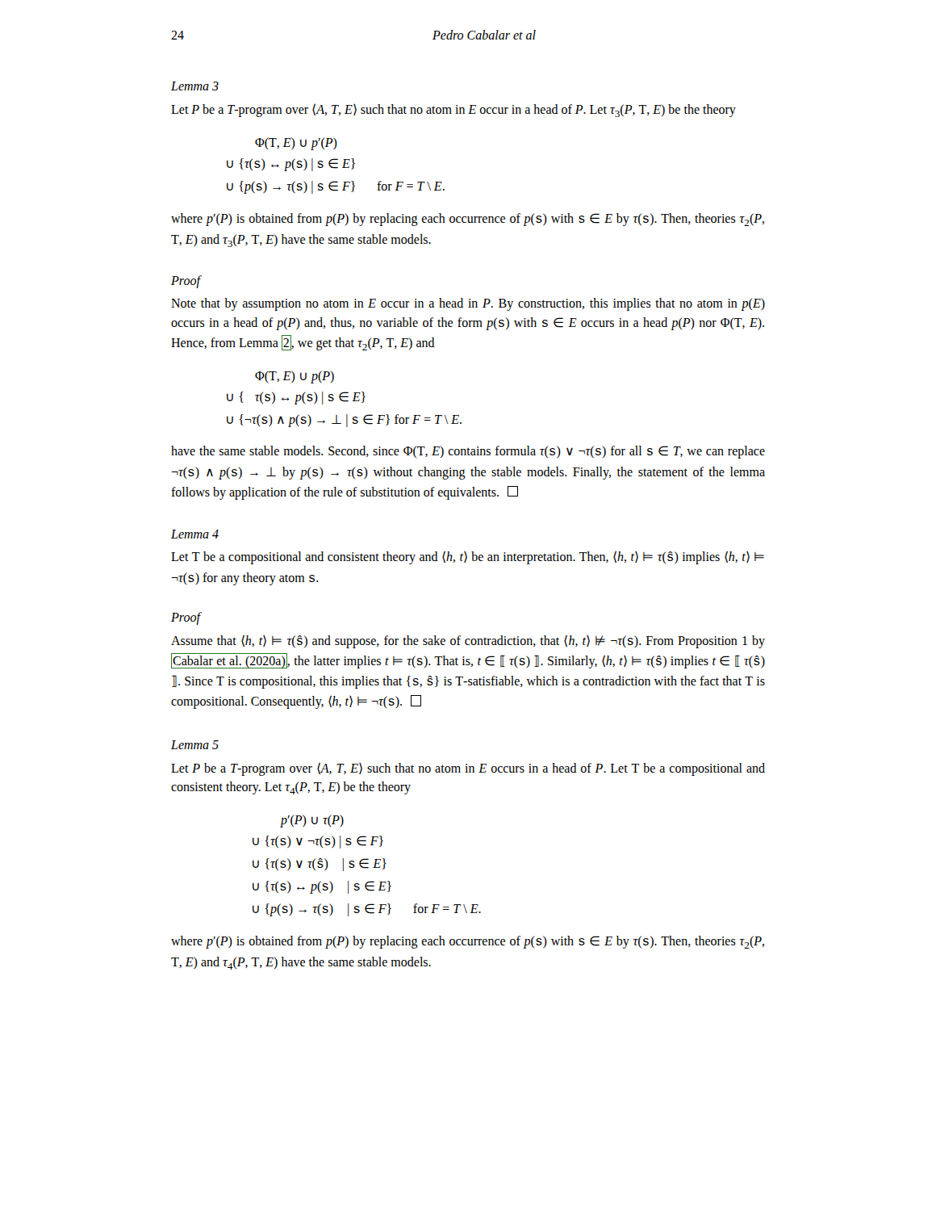24 Pedro Cabalar et al
Lemma 3
Let P be a T-program over ⟨A, T, E⟩ such that no atom in E occur in a head of P. Let τ3(P, T, E) be the theory
Φ(T, E) ∪ p′(P) ∪ {τ(s) ↔ p(s) | s ∈ E} ∪ {p(s) → τ(s) | s ∈ F} for F = T \ E.
where p′(P) is obtained from p(P) by replacing each occurrence of p(s) with s ∈ E by τ(s). Then, theories τ2(P, T, E) and τ3(P, T, E) have the same stable models.
Proof
Note that by assumption no atom in E occur in a head in P. By construction, this implies that no atom in p(E) occurs in a head of p(P) and, thus, no variable of the form p(s) with s ∈ E occurs in a head p(P) nor Φ(T, E). Hence, from Lemma 2, we get that τ2(P, T, E) and
Φ(T, E) ∪ p(P) ∪ { τ(s) ↔ p(s) | s ∈ E} ∪ {¬τ(s) ∧ p(s) → ⊥ | s ∈ F} for F = T \ E.
have the same stable models. Second, since Φ(T, E) contains formula τ(s) ∨ ¬τ(s) for all s ∈ T, we can replace ¬τ(s) ∧ p(s) → ⊥ by p(s) → τ(s) without changing the stable models. Finally, the statement of the lemma follows by application of the rule of substitution of equivalents.
Lemma 4
Let T be a compositional and consistent theory and ⟨h, t⟩ be an interpretation. Then, ⟨h, t⟩ ⊨ τ(ŝ) implies ⟨h, t⟩ ⊨ ¬τ(s) for any theory atom s.
Proof
Assume that ⟨h, t⟩ ⊨ τ(ŝ) and suppose, for the sake of contradiction, that ⟨h, t⟩ ⊭ ¬τ(s). From Proposition 1 by Cabalar et al. (2020a), the latter implies t ⊨ τ(s). That is, t ∈ ⟦ τ(s) ⟧. Similarly, ⟨h, t⟩ ⊨ τ(ŝ) implies t ∈ ⟦ τ(ŝ) ⟧. Since T is compositional, this implies that {s, ŝ} is T-satisfiable, which is a contradiction with the fact that T is compositional. Consequently, ⟨h, t⟩ ⊨ ¬τ(s).
Lemma 5
Let P be a T-program over ⟨A, T, E⟩ such that no atom in E occurs in a head of P. Let T be a compositional and consistent theory. Let τ4(P, T, E) be the theory
p′(P) ∪ τ(P) ∪ {τ(s) ∨ ¬τ(s) | s ∈ F} ∪ {τ(s) ∨ τ(ŝ) | s ∈ E} ∪ {τ(s) ↔ p(s) | s ∈ E} ∪ {p(s) → τ(s) | s ∈ F} for F = T \ E.
where p′(P) is obtained from p(P) by replacing each occurrence of p(s) with s ∈ E by τ(s). Then, theories τ2(P, T, E) and τ4(P, T, E) have the same stable models.